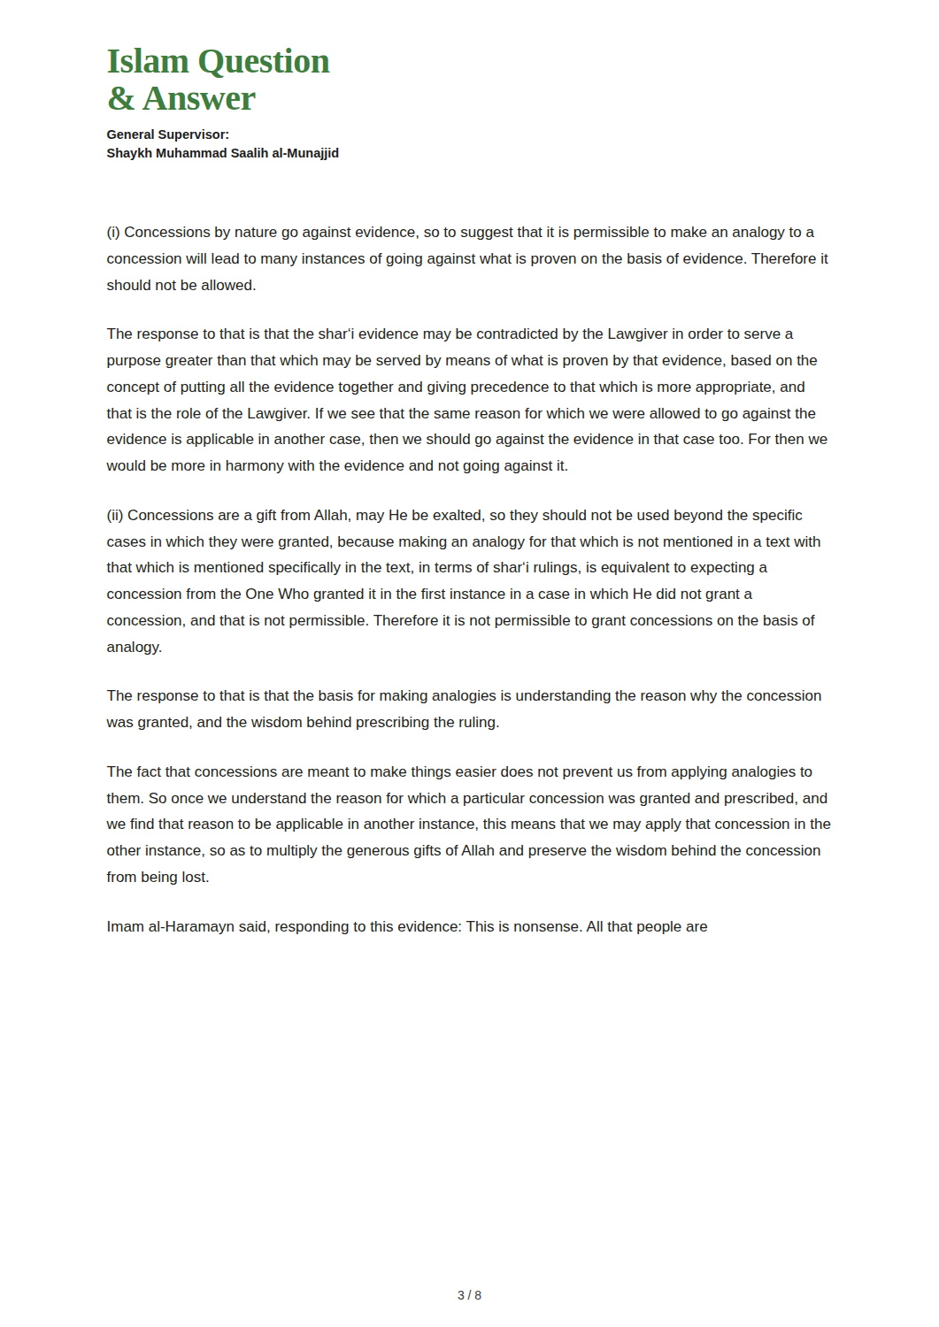Islam Question
& Answer
General Supervisor:
Shaykh Muhammad Saalih al-Munajjid
(i) Concessions by nature go against evidence, so to suggest that it is permissible to make an analogy to a concession will lead to many instances of going against what is proven on the basis of evidence. Therefore it should not be allowed.
The response to that is that the shar‘i evidence may be contradicted by the Lawgiver in order to serve a purpose greater than that which may be served by means of what is proven by that evidence, based on the concept of putting all the evidence together and giving precedence to that which is more appropriate, and that is the role of the Lawgiver. If we see that the same reason for which we were allowed to go against the evidence is applicable in another case, then we should go against the evidence in that case too. For then we would be more in harmony with the evidence and not going against it.
(ii) Concessions are a gift from Allah, may He be exalted, so they should not be used beyond the specific cases in which they were granted, because making an analogy for that which is not mentioned in a text with that which is mentioned specifically in the text, in terms of shar‘i rulings, is equivalent to expecting a concession from the One Who granted it in the first instance in a case in which He did not grant a concession, and that is not permissible. Therefore it is not permissible to grant concessions on the basis of analogy.
The response to that is that the basis for making analogies is understanding the reason why the concession was granted, and the wisdom behind prescribing the ruling.
The fact that concessions are meant to make things easier does not prevent us from applying analogies to them. So once we understand the reason for which a particular concession was granted and prescribed, and we find that reason to be applicable in another instance, this means that we may apply that concession in the other instance, so as to multiply the generous gifts of Allah and preserve the wisdom behind the concession from being lost.
Imam al-Haramayn said, responding to this evidence: This is nonsense. All that people are
3 / 8